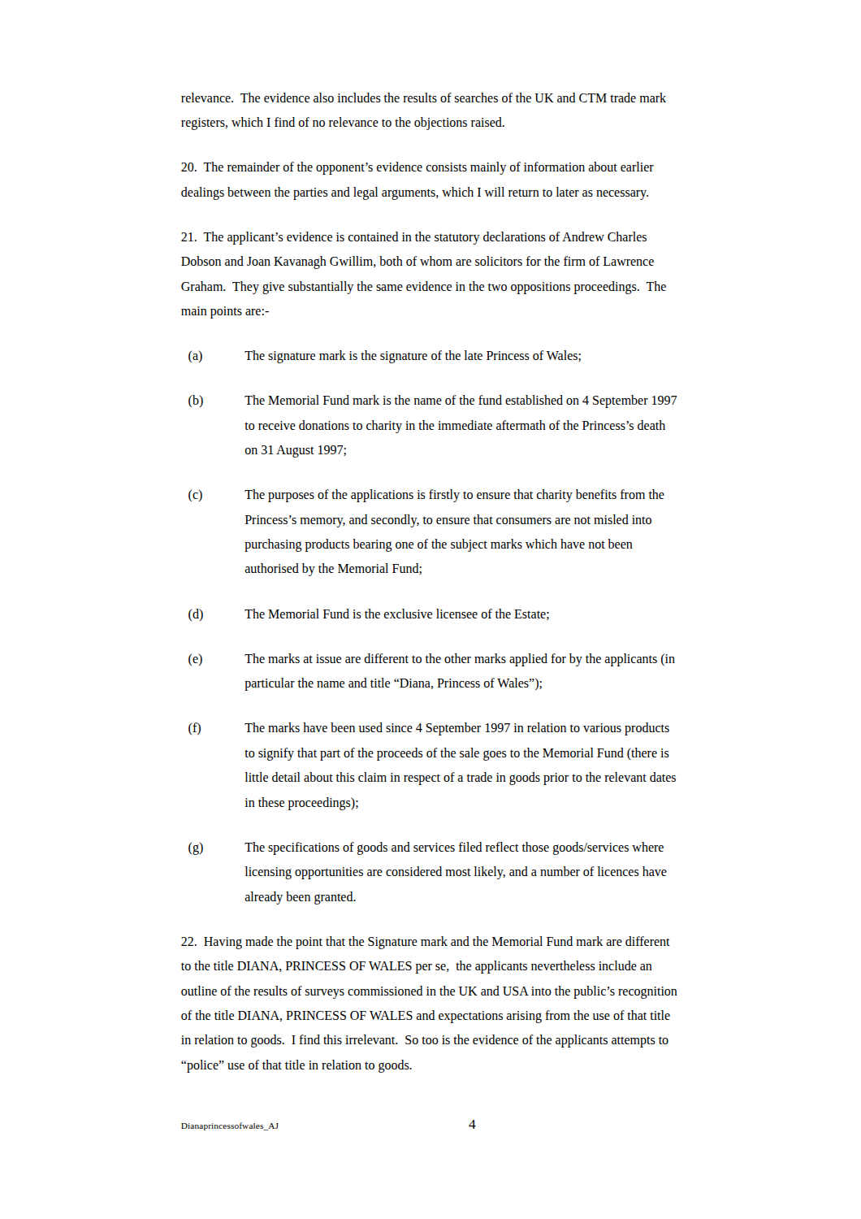relevance. The evidence also includes the results of searches of the UK and CTM trade mark registers, which I find of no relevance to the objections raised.
20. The remainder of the opponent’s evidence consists mainly of information about earlier dealings between the parties and legal arguments, which I will return to later as necessary.
21. The applicant’s evidence is contained in the statutory declarations of Andrew Charles Dobson and Joan Kavanagh Gwillim, both of whom are solicitors for the firm of Lawrence Graham. They give substantially the same evidence in the two oppositions proceedings. The main points are:-
(a) The signature mark is the signature of the late Princess of Wales;
(b) The Memorial Fund mark is the name of the fund established on 4 September 1997 to receive donations to charity in the immediate aftermath of the Princess’s death on 31 August 1997;
(c) The purposes of the applications is firstly to ensure that charity benefits from the Princess’s memory, and secondly, to ensure that consumers are not misled into purchasing products bearing one of the subject marks which have not been authorised by the Memorial Fund;
(d) The Memorial Fund is the exclusive licensee of the Estate;
(e) The marks at issue are different to the other marks applied for by the applicants (in particular the name and title “Diana, Princess of Wales”);
(f) The marks have been used since 4 September 1997 in relation to various products to signify that part of the proceeds of the sale goes to the Memorial Fund (there is little detail about this claim in respect of a trade in goods prior to the relevant dates in these proceedings);
(g) The specifications of goods and services filed reflect those goods/services where licensing opportunities are considered most likely, and a number of licences have already been granted.
22. Having made the point that the Signature mark and the Memorial Fund mark are different to the title DIANA, PRINCESS OF WALES per se, the applicants nevertheless include an outline of the results of surveys commissioned in the UK and USA into the public’s recognition of the title DIANA, PRINCESS OF WALES and expectations arising from the use of that title in relation to goods. I find this irrelevant. So too is the evidence of the applicants attempts to “police” use of that title in relation to goods.
Dianaprincessofwales_AJ 4